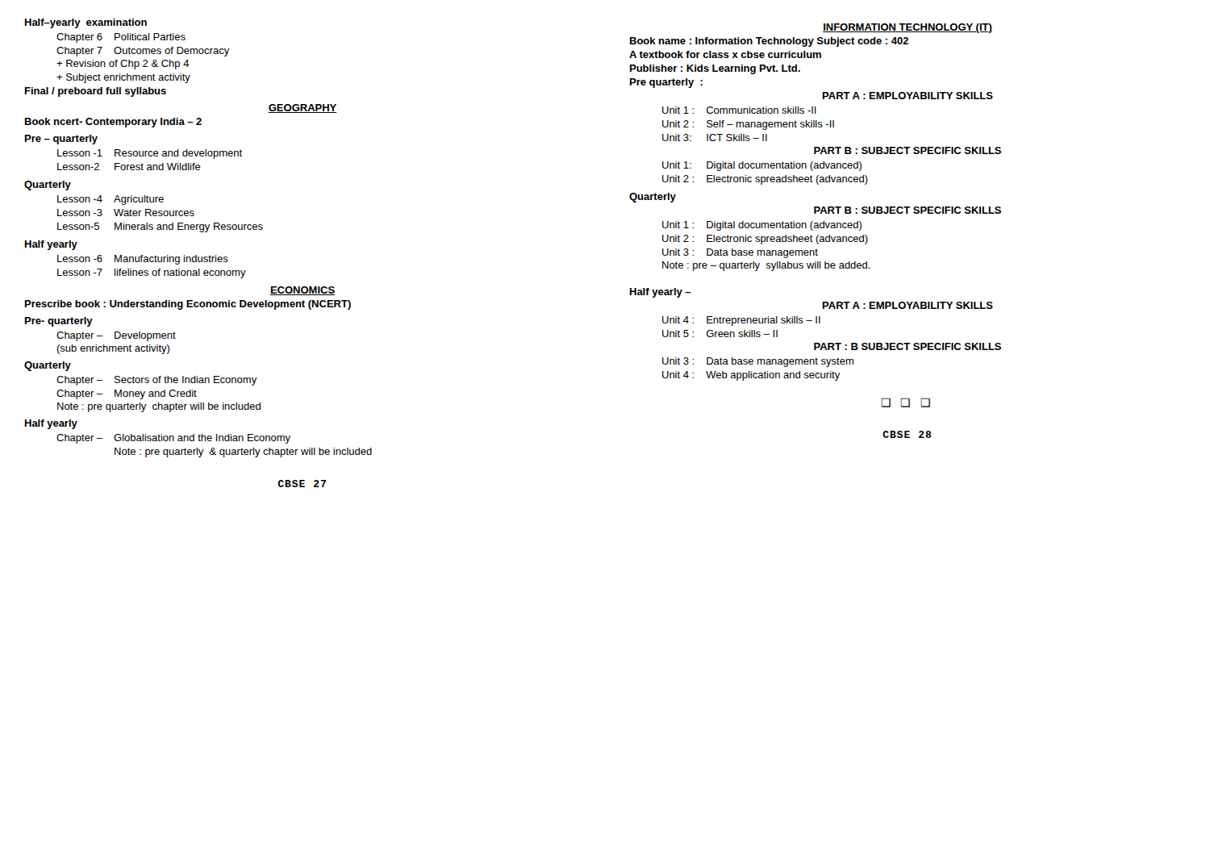Half–yearly examination
| Chapter 6 | Political Parties |
| Chapter 7 | Outcomes of Democracy |
+ Revision of Chp 2 & Chp 4
+ Subject enrichment activity
Final / preboard full syllabus
GEOGRAPHY
Book ncert- Contemporary India – 2
Pre – quarterly
| Lesson -1 | Resource and development |
| Lesson-2 | Forest and Wildlife |
Quarterly
| Lesson -4 | Agriculture |
| Lesson -3 | Water Resources |
| Lesson-5 | Minerals and Energy Resources |
Half yearly
| Lesson -6 | Manufacturing industries |
| Lesson -7 | lifelines of national economy |
ECONOMICS
Prescribe book : Understanding Economic Development (NCERT)
Pre- quarterly
| Chapter – | Development |
(sub enrichment activity)
Quarterly
| Chapter – | Sectors of the Indian Economy |
| Chapter – | Money and Credit |
Note : pre quarterly chapter will be included
Half yearly
| Chapter – | Globalisation and the Indian Economy |
| | Note : pre quarterly & quarterly chapter will be included |
CBSE 27
INFORMATION TECHNOLOGY (IT)
Book name : Information Technology Subject code : 402
A textbook for class x cbse curriculum
Publisher : Kids Learning Pvt. Ltd.
Pre quarterly :
PART A : EMPLOYABILITY SKILLS
| Unit 1 : | Communication skills -II |
| Unit 2 : | Self – management skills -II |
| Unit 3: | ICT Skills – II |
PART B : SUBJECT SPECIFIC SKILLS
| Unit 1: | Digital documentation (advanced) |
| Unit 2 : | Electronic spreadsheet (advanced) |
Quarterly
PART B : SUBJECT SPECIFIC SKILLS
| Unit 1 : | Digital documentation (advanced) |
| Unit 2 : | Electronic spreadsheet (advanced) |
| Unit 3 : | Data base management |
Note : pre – quarterly syllabus will be added.
Half yearly –
PART A : EMPLOYABILITY SKILLS
| Unit 4 : | Entrepreneurial skills – II |
| Unit 5 : | Green skills – II |
PART : B SUBJECT SPECIFIC SKILLS
| Unit 3 : | Data base management system |
| Unit 4 : | Web application and security |
❑ ❑ ❑
CBSE 28